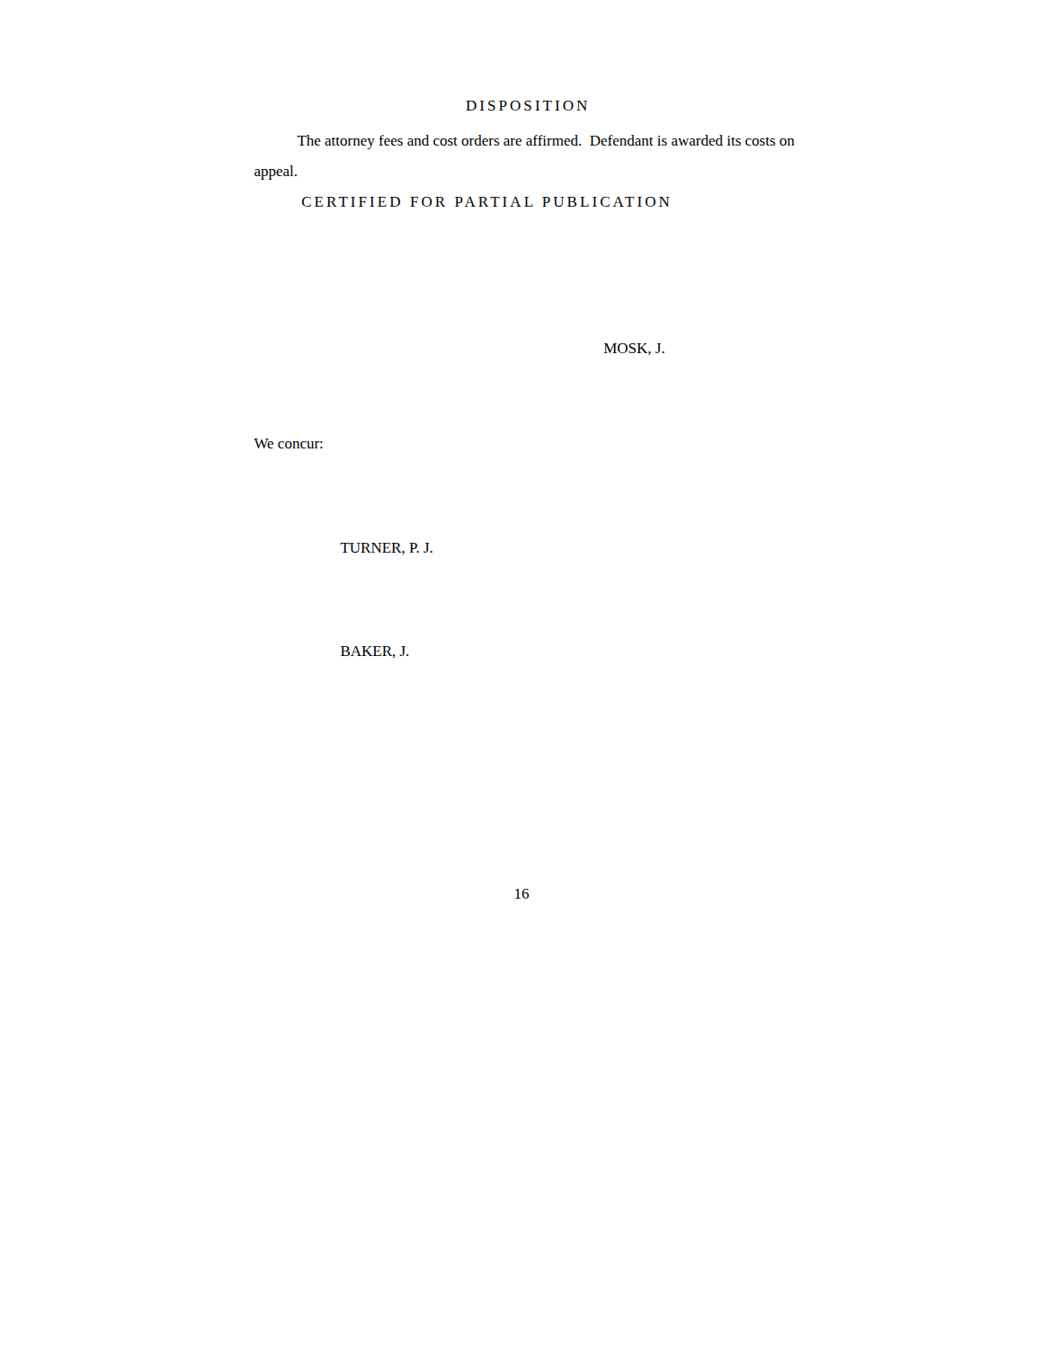DISPOSITION
The attorney fees and cost orders are affirmed. Defendant is awarded its costs on appeal.
CERTIFIED FOR PARTIAL PUBLICATION
MOSK, J.
We concur:
TURNER, P. J.
BAKER, J.
16